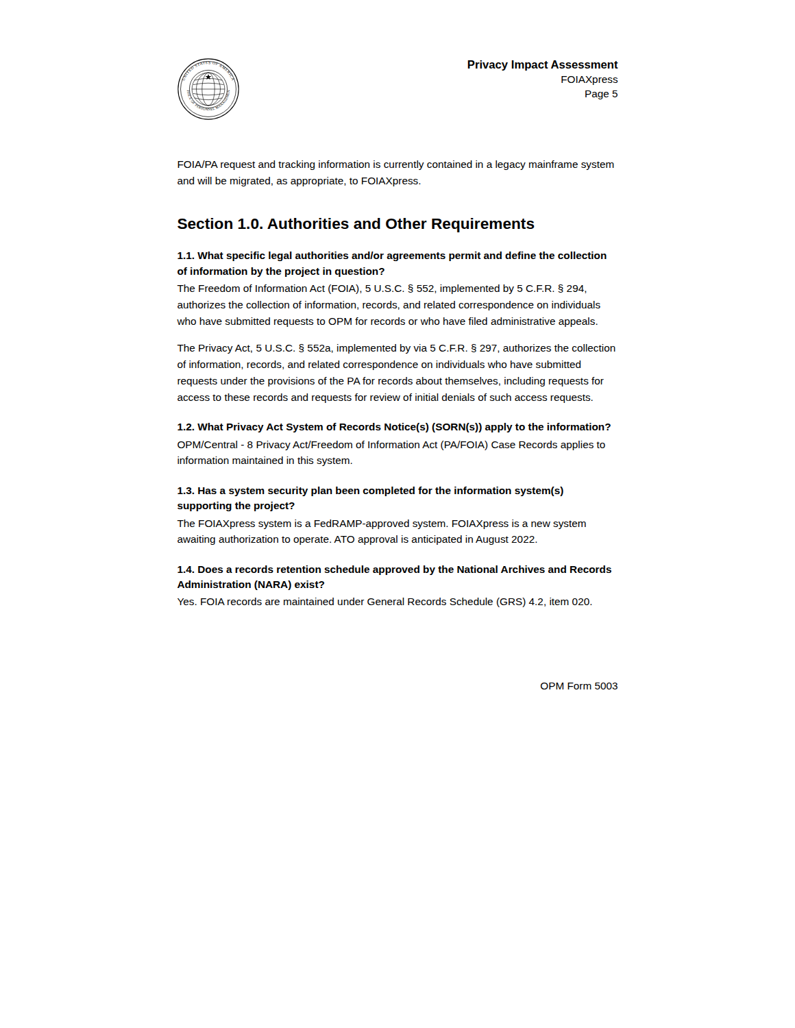UNITED STATES OF AMERICA OFFICE OF PERSONNEL MANAGEMENT
Privacy Impact Assessment
FOIAXpress
Page 5
FOIA/PA request and tracking information is currently contained in a legacy mainframe system and will be migrated, as appropriate, to FOIAXpress.
Section 1.0. Authorities and Other Requirements
1.1. What specific legal authorities and/or agreements permit and define the collection of information by the project in question?
The Freedom of Information Act (FOIA), 5 U.S.C. § 552, implemented by 5 C.F.R. § 294, authorizes the collection of information, records, and related correspondence on individuals who have submitted requests to OPM for records or who have filed administrative appeals.
The Privacy Act, 5 U.S.C. § 552a, implemented by via 5 C.F.R. § 297, authorizes the collection of information, records, and related correspondence on individuals who have submitted requests under the provisions of the PA for records about themselves, including requests for access to these records and requests for review of initial denials of such access requests.
1.2. What Privacy Act System of Records Notice(s) (SORN(s)) apply to the information?
OPM/Central - 8 Privacy Act/Freedom of Information Act (PA/FOIA) Case Records applies to information maintained in this system.
1.3. Has a system security plan been completed for the information system(s) supporting the project?
The FOIAXpress system is a FedRAMP-approved system. FOIAXpress is a new system awaiting authorization to operate. ATO approval is anticipated in August 2022.
1.4. Does a records retention schedule approved by the National Archives and Records Administration (NARA) exist?
Yes. FOIA records are maintained under General Records Schedule (GRS) 4.2, item 020.
OPM Form 5003